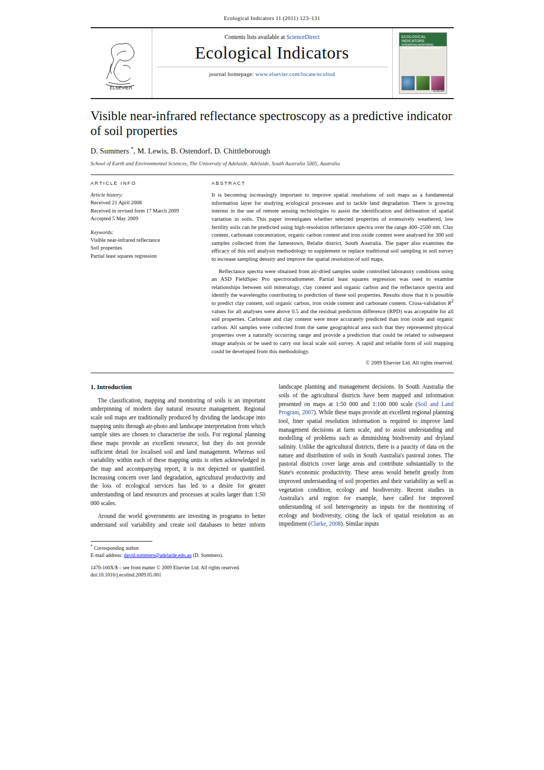Ecological Indicators 11 (2011) 123–131
ELSEVIER
Contents lists available at ScienceDirect
Ecological Indicators
journal homepage: www.elsevier.com/locate/ecolind
ECOLOGICAL
INDICATORS
INTEGRATING MONITORING, ASSESSMENT AND MANAGEMENT
ELSEVIER
Visible near-infrared reflectance spectroscopy as a predictive indicator of soil properties
D. Summers *, M. Lewis, B. Ostendorf, D. Chittleborough
School of Earth and Environmental Sciences, The University of Adelaide, Adelaide, South Australia 5005, Australia
Article info
Article history:
Received 21 April 2008
Received in revised form 17 March 2009
Accepted 5 May 2009
Keywords:
Visible near-infrared reflectance
Soil properties
Partial least squares regression
Abstract
It is becoming increasingly important to improve spatial resolutions of soil maps as a fundamental information layer for studying ecological processes and to tackle land degradation. There is growing interest in the use of remote sensing technologies to assist the identification and delineation of spatial variation in soils. This paper investigates whether selected properties of extensively weathered, low fertility soils can be predicted using high-resolution reflectance spectra over the range 400–2500 nm. Clay content, carbonate concentration, organic carbon content and iron oxide content were analysed for 300 soil samples collected from the Jamestown, Belalie district, South Australia. The paper also examines the efficacy of this soil analysis methodology to supplement or replace traditional soil sampling in soil survey to increase sampling density and improve the spatial resolution of soil maps.
Reflectance spectra were obtained from air-dried samples under controlled laboratory conditions using an ASD FieldSpec Pro spectroradiometer. Partial least squares regression was used to examine relationships between soil mineralogy, clay content and organic carbon and the reflectance spectra and identify the wavelengths contributing to prediction of these soil properties. Results show that it is possible to predict clay content, soil organic carbon, iron oxide content and carbonate content. Cross-validation R2 values for all analyses were above 0.5 and the residual prediction difference (RPD) was acceptable for all soil properties. Carbonate and clay content were more accurately predicted than iron oxide and organic carbon. All samples were collected from the same geographical area such that they represented physical properties over a naturally occurring range and provide a prediction that could be related to subsequent image analysis or be used to carry out local scale soil survey. A rapid and reliable form of soil mapping could be developed from this methodology.
© 2009 Elsevier Ltd. All rights reserved.
1. Introduction
The classification, mapping and monitoring of soils is an important underpinning of modern day natural resource management. Regional scale soil maps are traditionally produced by dividing the landscape into mapping units through air-photo and landscape interpretation from which sample sites are chosen to characterise the soils. For regional planning these maps provide an excellent resource, but they do not provide sufficient detail for localised soil and land management. Whereas soil variability within each of these mapping units is often acknowledged in the map and accompanying report, it is not depicted or quantified. Increasing concern over land degradation, agricultural productivity and the loss of ecological services has led to a desire for greater understanding of land resources and processes at scales larger than 1:50 000 scales.
Around the world governments are investing in programs to better understand soil variability and create soil databases to better inform landscape planning and management decisions. In South Australia the soils of the agricultural districts have been mapped and information presented on maps at 1:50 000 and 1:100 000 scale (Soil and Land Program, 2007). While these maps provide an excellent regional planning tool, finer spatial resolution information is required to improve land management decisions at farm scale, and to assist understanding and modelling of problems such as diminishing biodiversity and dryland salinity. Unlike the agricultural districts, there is a paucity of data on the nature and distribution of soils in South Australia's pastoral zones. The pastoral districts cover large areas and contribute substantially to the State's economic productivity. These areas would benefit greatly from improved understanding of soil properties and their variability as well as vegetation condition, ecology and biodiversity. Recent studies in Australia's arid region for example, have called for improved understanding of soil heterogeneity as inputs for the monitoring of ecology and biodiversity, citing the lack of spatial resolution as an impediment (Clarke, 2008). Similar inputs
* Corresponding author.
E-mail address: david.summers@adelaide.edu.au (D. Summers).
1470-160X/$ – see front matter © 2009 Elsevier Ltd. All rights reserved.
doi:10.1016/j.ecolind.2009.05.001